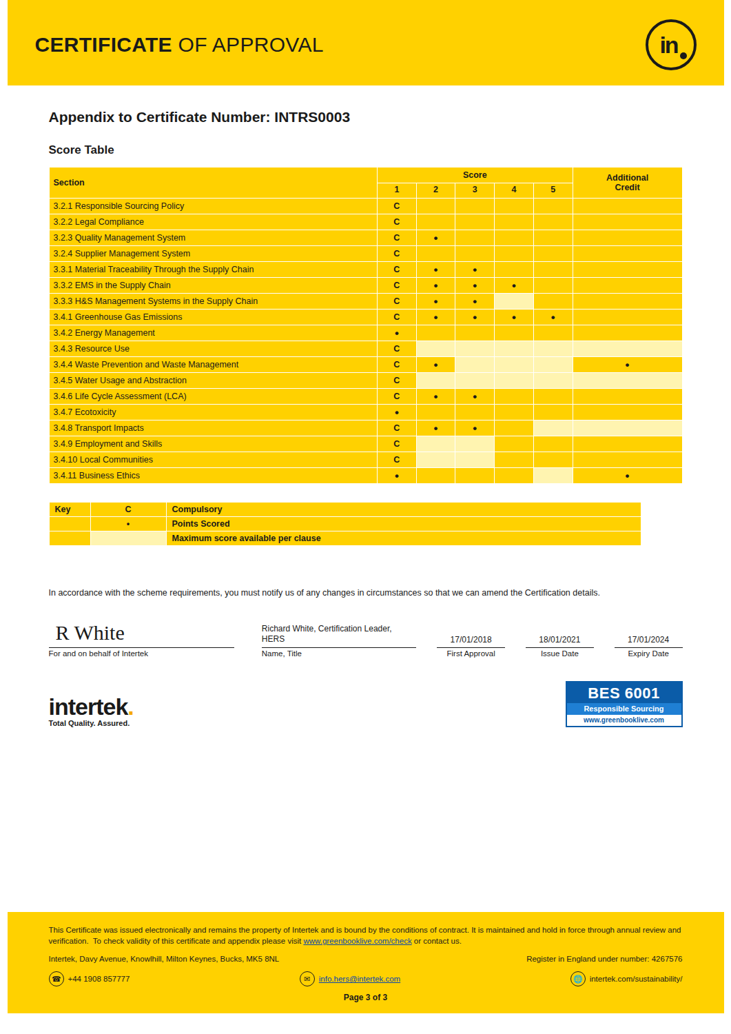CERTIFICATE OF APPROVAL
in
Appendix to Certificate Number: INTRS0003
Score Table
| Section | Score | Additional Credit |
| --- | --- | --- |
| 1 | 2 | 3 | 4 | 5 |
| 3.2.1 Responsible Sourcing Policy | C | | | | | |
| 3.2.2 Legal Compliance | C | | | | | |
| 3.2.3 Quality Management System | C | | | | | |
| 3.2.4 Supplier Management System | C | | | | | |
| 3.3.1 Material Traceability Through the Supply Chain | C | | | | | |
| 3.3.2 EMS in the Supply Chain | C | | | | | |
| 3.3.3 H&S Management Systems in the Supply Chain | C | | | | | |
| 3.4.1 Greenhouse Gas Emissions | C | | | | | |
| 3.4.2 Energy Management | | | | | | |
| 3.4.3 Resource Use | C | | | | | |
| 3.4.4 Waste Prevention and Waste Management | C | | | | | |
| 3.4.5 Water Usage and Abstraction | C | | | | | |
| 3.4.6 Life Cycle Assessment (LCA) | C | | | | | |
| 3.4.7 Ecotoxicity | | | | | | |
| 3.4.8 Transport Impacts | C | | | | | |
| 3.4.9 Employment and Skills | C | | | | | |
| 3.4.10 Local Communities | C | | | | | |
| 3.4.11 Business Ethics | | | | | | |
| Key | C | Compulsory |
| | • | Points Scored |
| | | Maximum score available per clause |
In accordance with the scheme requirements, you must notify us of any changes in circumstances so that we can amend the Certification details.
R White
For and on behalf of Intertek
Richard White, Certification Leader,
HERS
Name, Title
17/01/2018
First Approval
18/01/2021
Issue Date
17/01/2024
Expiry Date
intertek.
Total Quality. Assured.
BES 6001
Responsible Sourcing
www.greenbooklive.com
This Certificate was issued electronically and remains the property of Intertek and is bound by the conditions of contract. It is maintained and hold in force through annual review and verification. To check validity of this certificate and appendix please visit www.greenbooklive.com/check or contact us.
Intertek, Davy Avenue, Knowlhill, Milton Keynes, Bucks, MK5 8NL Register in England under number: 4267576
☎+44 1908 857777
✉info.hers@intertek.com
🌐intertek.com/sustainability/
Page 3 of 3